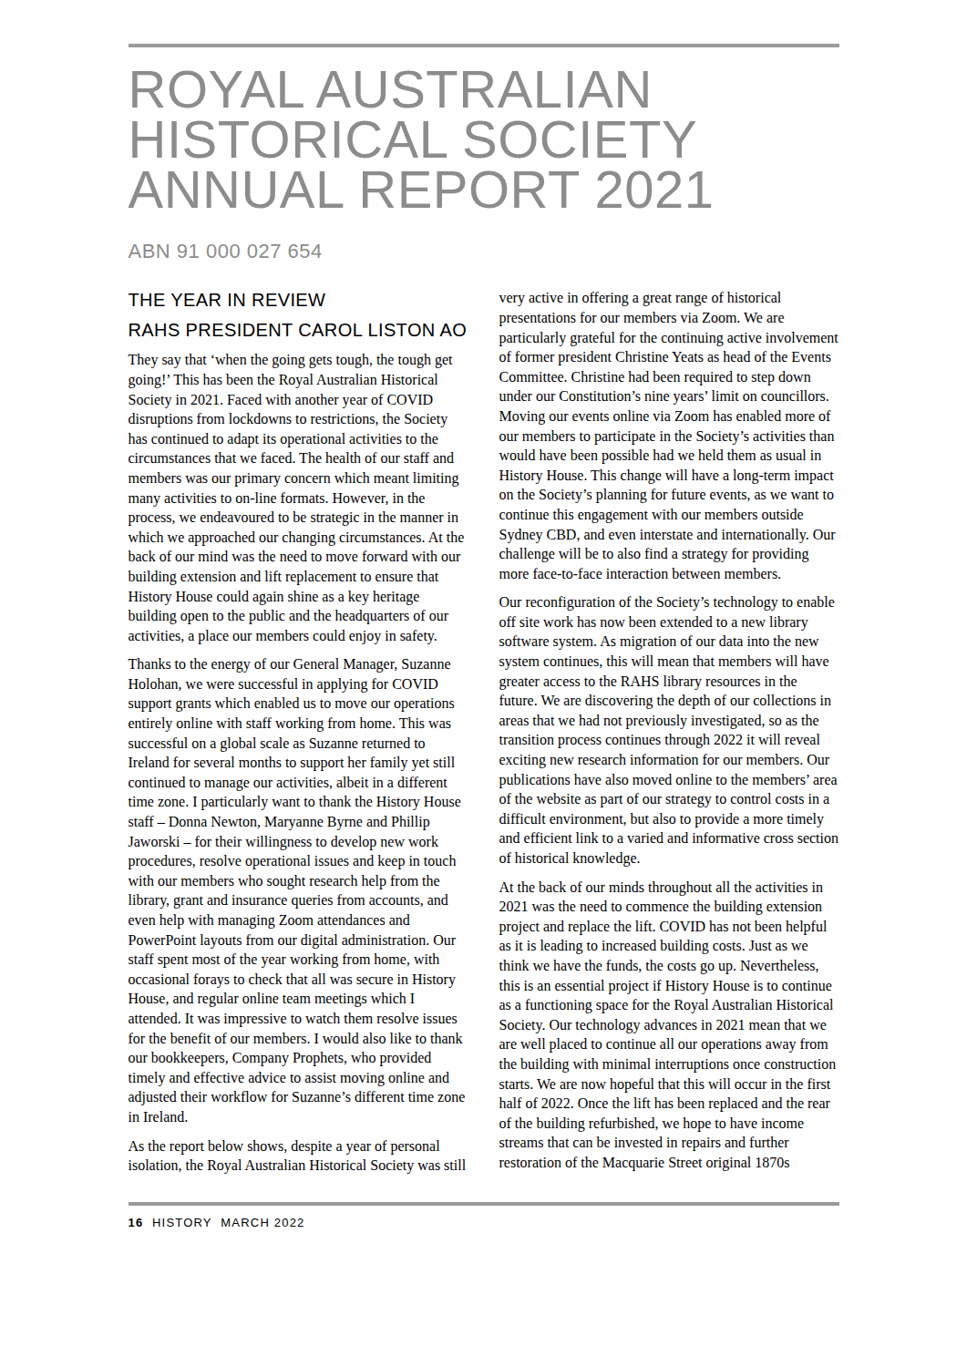Royal Australian Historical Society Annual Report 2021 ABN 91 000 027 654
The Year in Review
RAHS President Carol Liston AO
They say that ‘when the going gets tough, the tough get going!’ This has been the Royal Australian Historical Society in 2021. Faced with another year of COVID disruptions from lockdowns to restrictions, the Society has continued to adapt its operational activities to the circumstances that we faced. The health of our staff and members was our primary concern which meant limiting many activities to on-line formats. However, in the process, we endeavoured to be strategic in the manner in which we approached our changing circumstances. At the back of our mind was the need to move forward with our building extension and lift replacement to ensure that History House could again shine as a key heritage building open to the public and the headquarters of our activities, a place our members could enjoy in safety.
Thanks to the energy of our General Manager, Suzanne Holohan, we were successful in applying for COVID support grants which enabled us to move our operations entirely online with staff working from home. This was successful on a global scale as Suzanne returned to Ireland for several months to support her family yet still continued to manage our activities, albeit in a different time zone. I particularly want to thank the History House staff – Donna Newton, Maryanne Byrne and Phillip Jaworski – for their willingness to develop new work procedures, resolve operational issues and keep in touch with our members who sought research help from the library, grant and insurance queries from accounts, and even help with managing Zoom attendances and PowerPoint layouts from our digital administration. Our staff spent most of the year working from home, with occasional forays to check that all was secure in History House, and regular online team meetings which I attended. It was impressive to watch them resolve issues for the benefit of our members. I would also like to thank our bookkeepers, Company Prophets, who provided timely and effective advice to assist moving online and adjusted their workflow for Suzanne’s different time zone in Ireland.
As the report below shows, despite a year of personal isolation, the Royal Australian Historical Society was still very active in offering a great range of historical presentations for our members via Zoom. We are particularly grateful for the continuing active involvement of former president Christine Yeats as head of the Events Committee. Christine had been required to step down under our Constitution’s nine years’ limit on councillors. Moving our events online via Zoom has enabled more of our members to participate in the Society’s activities than would have been possible had we held them as usual in History House. This change will have a long-term impact on the Society’s planning for future events, as we want to continue this engagement with our members outside Sydney CBD, and even interstate and internationally. Our challenge will be to also find a strategy for providing more face-to-face interaction between members.
Our reconfiguration of the Society’s technology to enable off site work has now been extended to a new library software system. As migration of our data into the new system continues, this will mean that members will have greater access to the RAHS library resources in the future. We are discovering the depth of our collections in areas that we had not previously investigated, so as the transition process continues through 2022 it will reveal exciting new research information for our members. Our publications have also moved online to the members’ area of the website as part of our strategy to control costs in a difficult environment, but also to provide a more timely and efficient link to a varied and informative cross section of historical knowledge.
At the back of our minds throughout all the activities in 2021 was the need to commence the building extension project and replace the lift. COVID has not been helpful as it is leading to increased building costs. Just as we think we have the funds, the costs go up. Nevertheless, this is an essential project if History House is to continue as a functioning space for the Royal Australian Historical Society. Our technology advances in 2021 mean that we are well placed to continue all our operations away from the building with minimal interruptions once construction starts. We are now hopeful that this will occur in the first half of 2022. Once the lift has been replaced and the rear of the building refurbished, we hope to have income streams that can be invested in repairs and further restoration of the Macquarie Street original 1870s
16 History March 2022